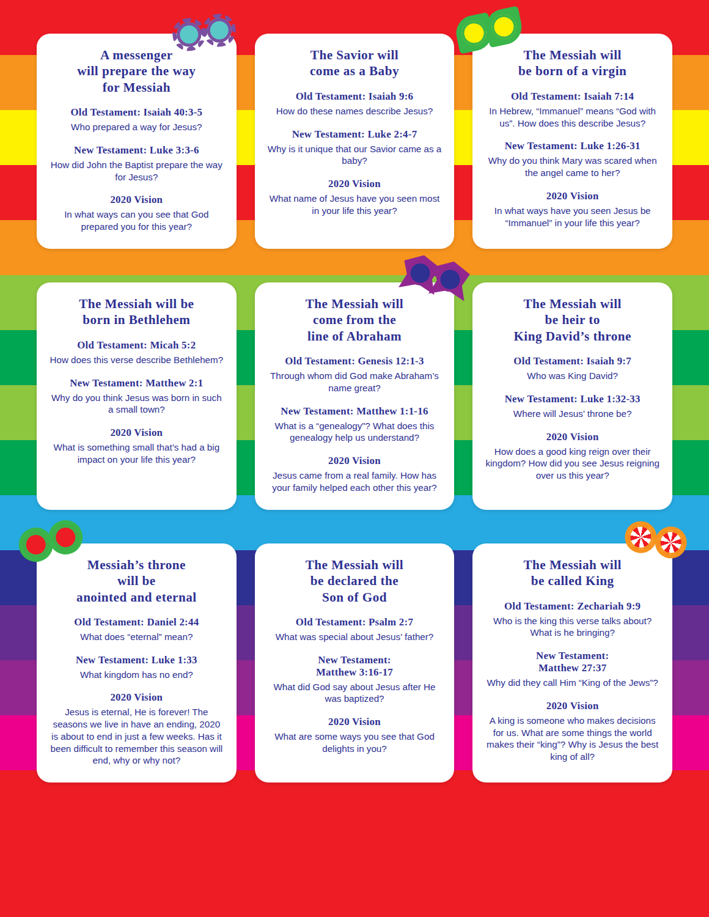A messenger
will prepare the way
for Messiah
Old Testament: Isaiah 40:3-5
Who prepared a way for Jesus?
New Testament: Luke 3:3-6
How did John the Baptist prepare the way for Jesus?
2020 Vision
In what ways can you see that God prepared you for this year?
The Savior will
come as a Baby
Old Testament: Isaiah 9:6
How do these names describe Jesus?
New Testament: Luke 2:4-7
Why is it unique that our Savior came as a baby?
2020 Vision
What name of Jesus have you seen most in your life this year?
The Messiah will
be born of a virgin
Old Testament: Isaiah 7:14
In Hebrew, “Immanuel” means “God with us”. How does this describe Jesus?
New Testament: Luke 1:26-31
Why do you think Mary was scared when the angel came to her?
2020 Vision
In what ways have you seen Jesus be “Immanuel” in your life this year?
The Messiah will be
born in Bethlehem
Old Testament: Micah 5:2
How does this verse describe Bethlehem?
New Testament: Matthew 2:1
Why do you think Jesus was born in such a small town?
2020 Vision
What is something small that’s had a big impact on your life this year?
The Messiah will
come from the
line of Abraham
Old Testament: Genesis 12:1-3
Through whom did God make Abraham’s name great?
New Testament: Matthew 1:1-16
What is a “genealogy”? What does this genealogy help us understand?
2020 Vision
Jesus came from a real family. How has your family helped each other this year?
The Messiah will
be heir to
King David’s throne
Old Testament: Isaiah 9:7
Who was King David?
New Testament: Luke 1:32-33
Where will Jesus’ throne be?
2020 Vision
How does a good king reign over their kingdom? How did you see Jesus reigning over us this year?
Messiah’s throne
will be
anointed and eternal
Old Testament: Daniel 2:44
What does “eternal” mean?
New Testament: Luke 1:33
What kingdom has no end?
2020 Vision
Jesus is eternal, He is forever! The seasons we live in have an ending, 2020 is about to end in just a few weeks. Has it been difficult to remember this season will end, why or why not?
The Messiah will
be declared the
Son of God
Old Testament: Psalm 2:7
What was special about Jesus’ father?
New Testament:
Matthew 3:16-17
What did God say about Jesus after He was baptized?
2020 Vision
What are some ways you see that God delights in you?
The Messiah will
be called King
Old Testament: Zechariah 9:9
Who is the king this verse talks about? What is he bringing?
New Testament:
Matthew 27:37
Why did they call Him “King of the Jews”?
2020 Vision
A king is someone who makes decisions for us. What are some things the world makes their “king”? Why is Jesus the best king of all?